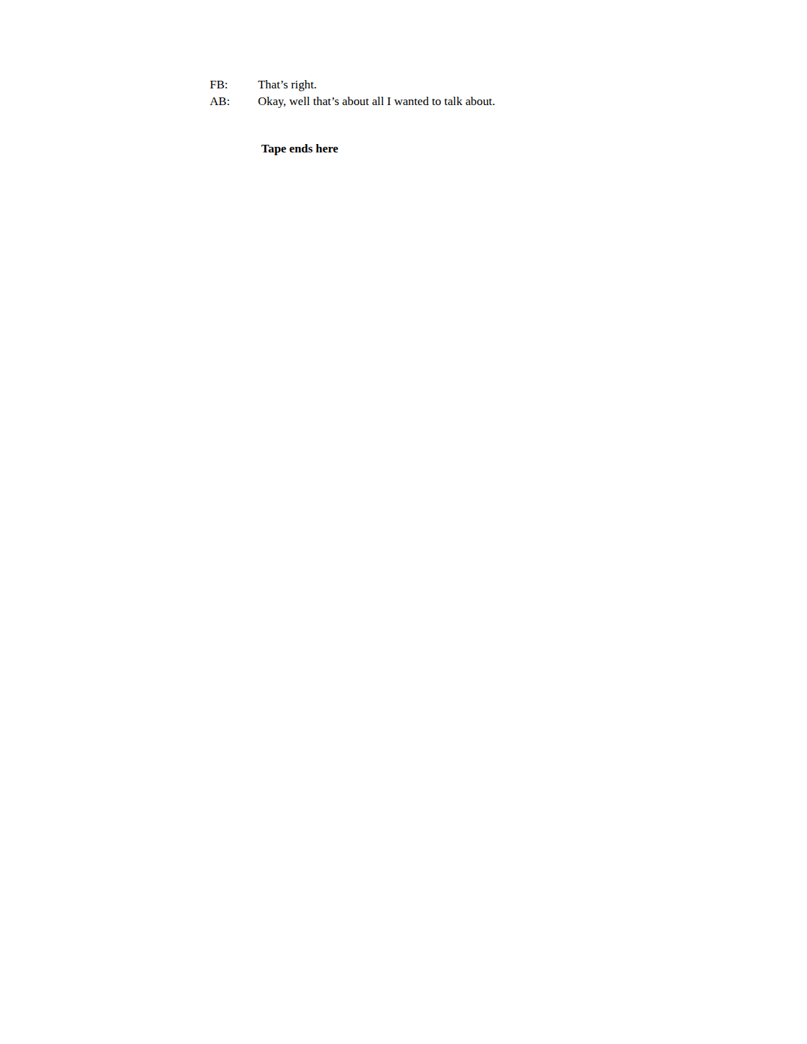| FB: | That’s right. |
| AB: | Okay, well that’s about all I wanted to talk about. |
Tape ends here